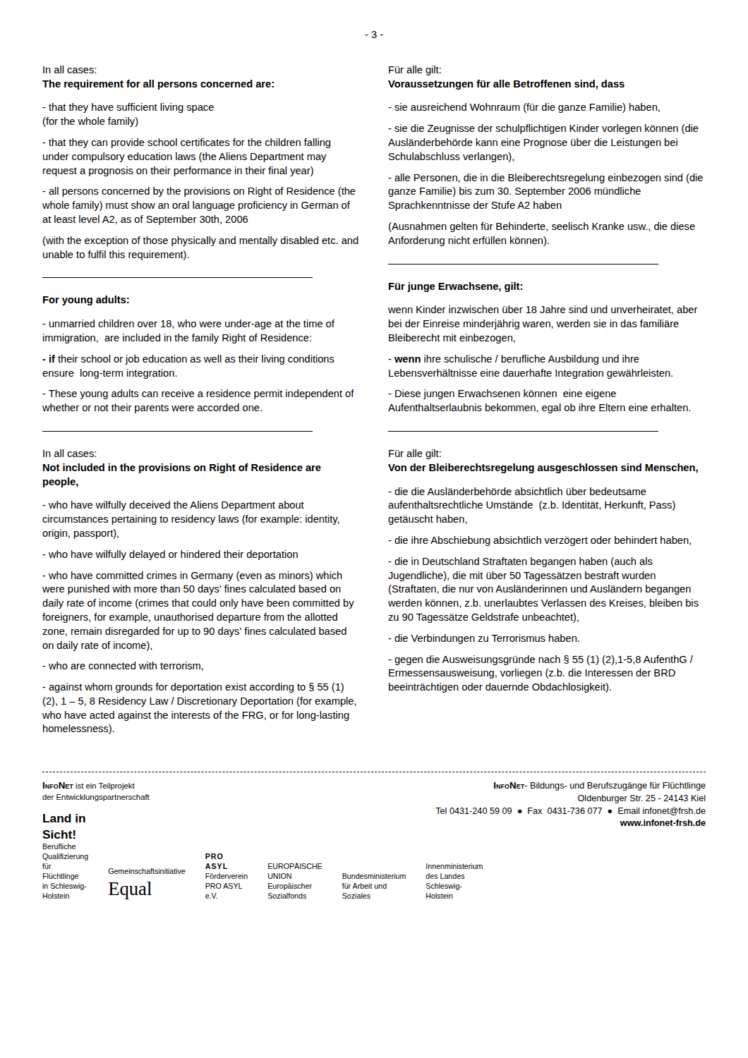- 3 -
In all cases:
The requirement for all persons concerned are:
- that they have sufficient living space
(for the whole family)
- that they can provide school certificates for the children falling under compulsory education laws (the Aliens Department may request a prognosis on their performance in their final year)
- all persons concerned by the provisions on Right of Residence (the whole family) must show an oral language proficiency in German of at least level A2, as of September 30th, 2006
(with the exception of those physically and mentally disabled etc. and unable to fulfil this requirement).
For young adults:
- unmarried children over 18, who were under-age at the time of immigration, are included in the family Right of Residence:
- if their school or job education as well as their living conditions ensure long-term integration.
- These young adults can receive a residence permit independent of whether or not their parents were accorded one.
In all cases:
Not included in the provisions on Right of Residence are people,
- who have wilfully deceived the Aliens Department about circumstances pertaining to residency laws (for example: identity, origin, passport),
- who have wilfully delayed or hindered their deportation
- who have committed crimes in Germany (even as minors) which were punished with more than 50 days' fines calculated based on daily rate of income (crimes that could only have been committed by foreigners, for example, unauthorised departure from the allotted zone, remain disregarded for up to 90 days' fines calculated based on daily rate of income),
- who are connected with terrorism,
- against whom grounds for deportation exist according to § 55 (1) (2), 1 – 5, 8 Residency Law / Discretionary Deportation (for example, who have acted against the interests of the FRG, or for long-lasting homelessness).
Für alle gilt:
Voraussetzungen für alle Betroffenen sind, dass
- sie ausreichend Wohnraum (für die ganze Familie) haben,
- sie die Zeugnisse der schulpflichtigen Kinder vorlegen können (die Ausländerbehörde kann eine Prognose über die Leistungen bei Schulabschluss verlangen),
- alle Personen, die in die Bleiberechtsregelung einbezogen sind (die ganze Familie) bis zum 30. September 2006 mündliche Sprachkenntnisse der Stufe A2 haben
(Ausnahmen gelten für Behinderte, seelisch Kranke usw., die diese Anforderung nicht erfüllen können).
Für junge Erwachsene, gilt:
wenn Kinder inzwischen über 18 Jahre sind und unverheiratet, aber bei der Einreise minderjährig waren, werden sie in das familiäre Bleiberecht mit einbezogen,
- wenn ihre schulische / berufliche Ausbildung und ihre Lebensverhältnisse eine dauerhafte Integration gewährleisten.
- Diese jungen Erwachsenen können eine eigene Aufenthaltserlaubnis bekommen, egal ob ihre Eltern eine erhalten.
Für alle gilt:
Von der Bleiberechtsregelung ausgeschlossen sind Menschen,
- die die Ausländerbehörde absichtlich über bedeutsame aufenthaltsrechtliche Umstände (z.b. Identität, Herkunft, Pass) getäuscht haben,
- die ihre Abschiebung absichtlich verzögert oder behindert haben,
- die in Deutschland Straftaten begangen haben (auch als Jugendliche), die mit über 50 Tagessätzen bestraft wurden (Straftaten, die nur von Ausländerinnen und Ausländern begangen werden können, z.b. unerlaubtes Verlassen des Kreises, bleiben bis zu 90 Tagessätze Geldstrafe unbeachtet),
- die Verbindungen zu Terrorismus haben.
- gegen die Ausweisungsgründe nach § 55 (1) (2),1-5,8 AufenthG / Ermessensausweisung, vorliegen (z.b. die Interessen der BRD beeinträchtigen oder dauernde Obdachlosigkeit).
Info Net ist ein Teilprojekt
der Entwicklungspartnerschaft
Land in Sicht!
Berufliche Qualifizierung
für Flüchtlinge
in Schleswig-Holstein
Gemeinschaftsinitiative
Equal
PRO ASYL
Förderverein PRO ASYL e.V.
EUROPÄISCHE UNION
Europäischer Sozialfonds
Bundesministerium
für Arbeit und Soziales
Innenministerium
des Landes
Schleswig-Holstein
Info Net- Bildungs- und Berufszugänge für Flüchtlinge
Oldenburger Str. 25 - 24143 Kiel
Tel 0431-240 59 09 ● Fax 0431-736 077 ● Email infonet@frsh.de
www.infonet-frsh.de